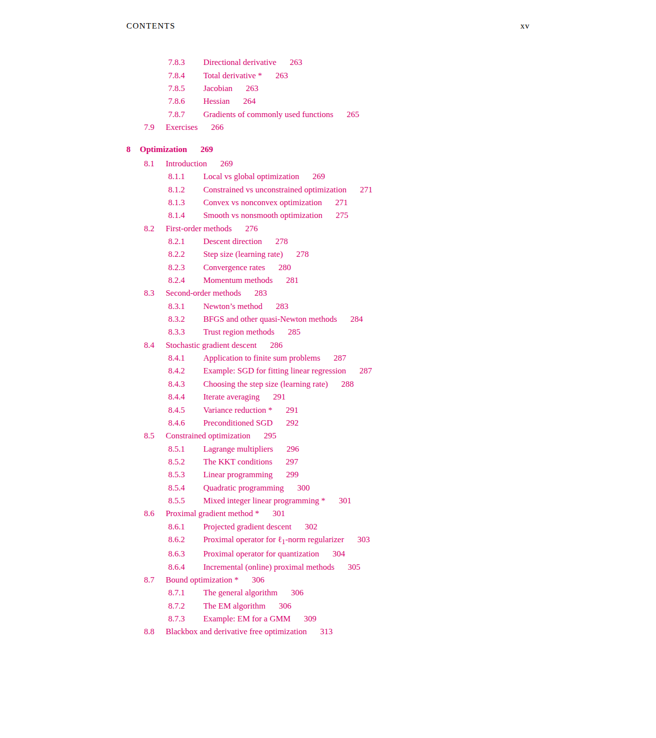CONTENTS xv
7.8.3 Directional derivative 263
7.8.4 Total derivative *263
7.8.5 Jacobian 263
7.8.6 Hessian 264
7.8.7 Gradients of commonly used functions 265
7.9 Exercises 266
8 Optimization 269
8.1 Introduction 269
8.1.1 Local vs global optimization 269
8.1.2 Constrained vs unconstrained optimization 271
8.1.3 Convex vs nonconvex optimization 271
8.1.4 Smooth vs nonsmooth optimization 275
8.2 First-order methods 276
8.2.1 Descent direction 278
8.2.2 Step size (learning rate) 278
8.2.3 Convergence rates 280
8.2.4 Momentum methods 281
8.3 Second-order methods 283
8.3.1 Newton’s method 283
8.3.2 BFGS and other quasi-Newton methods 284
8.3.3 Trust region methods 285
8.4 Stochastic gradient descent 286
8.4.1 Application to finite sum problems 287
8.4.2 Example: SGD for fitting linear regression 287
8.4.3 Choosing the step size (learning rate) 288
8.4.4 Iterate averaging 291
8.4.5 Variance reduction *291
8.4.6 Preconditioned SGD 292
8.5 Constrained optimization 295
8.5.1 Lagrange multipliers 296
8.5.2 The KKT conditions 297
8.5.3 Linear programming 299
8.5.4 Quadratic programming 300
8.5.5 Mixed integer linear programming *301
8.6 Proximal gradient method *301
8.6.1 Projected gradient descent 302
8.6.2 Proximal operator for ℓ1-norm regularizer 303
8.6.3 Proximal operator for quantization 304
8.6.4 Incremental (online) proximal methods 305
8.7 Bound optimization *306
8.7.1 The general algorithm 306
8.7.2 The EM algorithm 306
8.7.3 Example: EM for a GMM 309
8.8 Blackbox and derivative free optimization 313